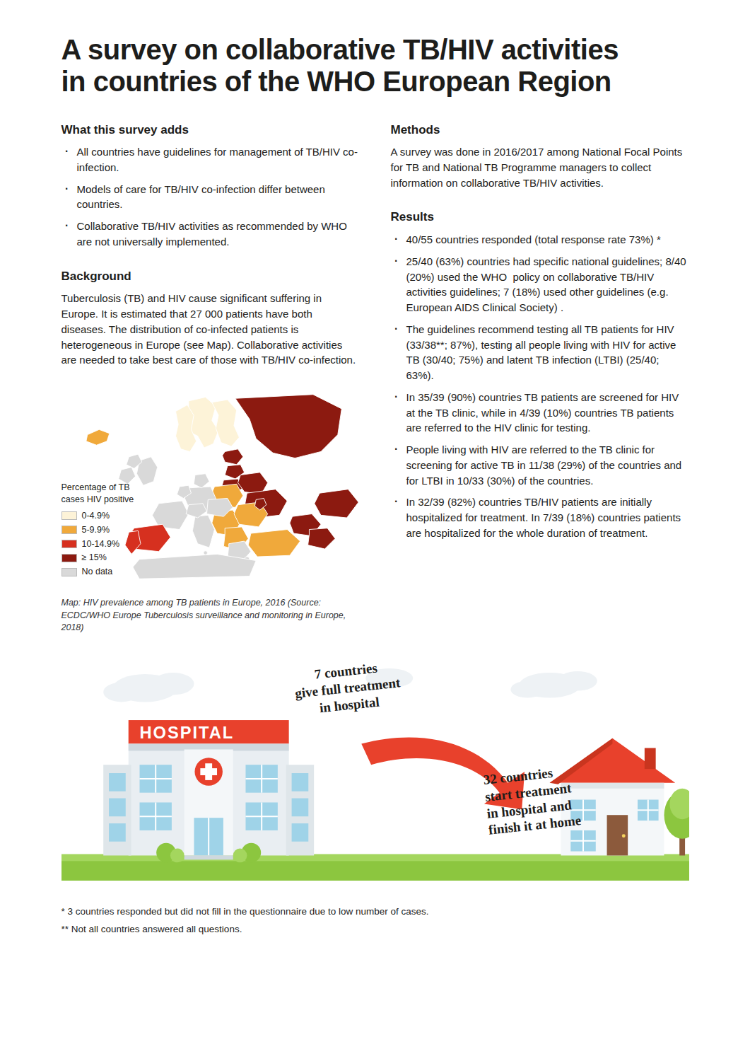A survey on collaborative TB/HIV activities
in countries of the WHO European Region
What this survey adds
All countries have guidelines for management of TB/HIV co-infection.
Models of care for TB/HIV co-infection differ between countries.
Collaborative TB/HIV activities as recommended by WHO are not universally implemented.
Background
Tuberculosis (TB) and HIV cause significant suffering in Europe. It is estimated that 27 000 patients have both diseases. The distribution of co-infected patients is heterogeneous in Europe (see Map). Collaborative activities are needed to take best care of those with TB/HIV co-infection.
Percentage of TB
cases HIV positive
0-4.9%
5-9.9%
10-14.9%
≥ 15%
No data
Map: HIV prevalence among TB patients in Europe, 2016 (Source: ECDC/WHO Europe Tuberculosis surveillance and monitoring in Europe, 2018)
Methods
A survey was done in 2016/2017 among National Focal Points for TB and National TB Programme managers to collect information on collaborative TB/HIV activities.
Results
40/55 countries responded (total response rate 73%) *
25/40 (63%) countries had specific national guidelines; 8/40 (20%) used the WHO policy on collaborative TB/HIV activities guidelines; 7 (18%) used other guidelines (e.g. European AIDS Clinical Society) .
The guidelines recommend testing all TB patients for HIV (33/38**; 87%), testing all people living with HIV for active TB (30/40; 75%) and latent TB infection (LTBI) (25/40; 63%).
In 35/39 (90%) countries TB patients are screened for HIV at the TB clinic, while in 4/39 (10%) countries TB patients are referred to the HIV clinic for testing.
People living with HIV are referred to the TB clinic for screening for active TB in 11/38 (29%) of the countries and for LTBI in 10/33 (30%) of the countries.
In 32/39 (82%) countries TB/HIV patients are initially hospitalized for treatment. In 7/39 (18%) countries patients are hospitalized for the whole duration of treatment.
HOSPITAL
7 countries
give full treatment
in hospital
32 countries
start treatment
in hospital and
finish it at home
* 3 countries responded but did not fill in the questionnaire due to low number of cases.
** Not all countries answered all questions.